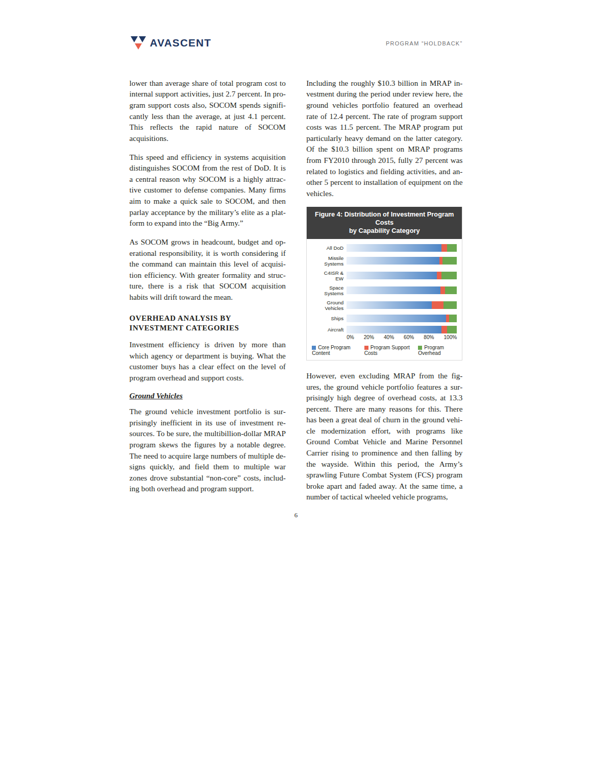AVASCENT
Program “Holdback”
lower than average share of total program cost to internal support activities, just 2.7 percent. In program support costs also, SOCOM spends significantly less than the average, at just 4.1 percent. This reflects the rapid nature of SOCOM acquisitions.
This speed and efficiency in systems acquisition distinguishes SOCOM from the rest of DoD. It is a central reason why SOCOM is a highly attractive customer to defense companies. Many firms aim to make a quick sale to SOCOM, and then parlay acceptance by the military’s elite as a platform to expand into the “Big Army.”
As SOCOM grows in headcount, budget and operational responsibility, it is worth considering if the command can maintain this level of acquisition efficiency. With greater formality and structure, there is a risk that SOCOM acquisition habits will drift toward the mean.
Overhead Analysis by
Investment Categories
Investment efficiency is driven by more than which agency or department is buying. What the customer buys has a clear effect on the level of program overhead and support costs.
Ground Vehicles
The ground vehicle investment portfolio is surprisingly inefficient in its use of investment resources. To be sure, the multibillion-dollar MRAP program skews the figures by a notable degree. The need to acquire large numbers of multiple designs quickly, and field them to multiple war zones drove substantial “non-core” costs, including both overhead and program support.
Including the roughly $10.3 billion in MRAP investment during the period under review here, the ground vehicles portfolio featured an overhead rate of 12.4 percent. The rate of program support costs was 11.5 percent. The MRAP program put particularly heavy demand on the latter category. Of the $10.3 billion spent on MRAP programs from FY2010 through 2015, fully 27 percent was related to logistics and fielding activities, and another 5 percent to installation of equipment on the vehicles.
Figure 4: Distribution of Investment Program Costs
by Capability Category
All DoD
Missile
Systems
C4ISR &
EW
Space
Systems
Ground
Vehicles
Ships
Aircraft
0% 20% 40% 60% 80% 100%
Core Program Content
Program Support Costs
Program Overhead
However, even excluding MRAP from the figures, the ground vehicle portfolio features a surprisingly high degree of overhead costs, at 13.3 percent. There are many reasons for this. There has been a great deal of churn in the ground vehicle modernization effort, with programs like Ground Combat Vehicle and Marine Personnel Carrier rising to prominence and then falling by the wayside. Within this period, the Army’s sprawling Future Combat System (FCS) program broke apart and faded away. At the same time, a number of tactical wheeled vehicle programs,
6